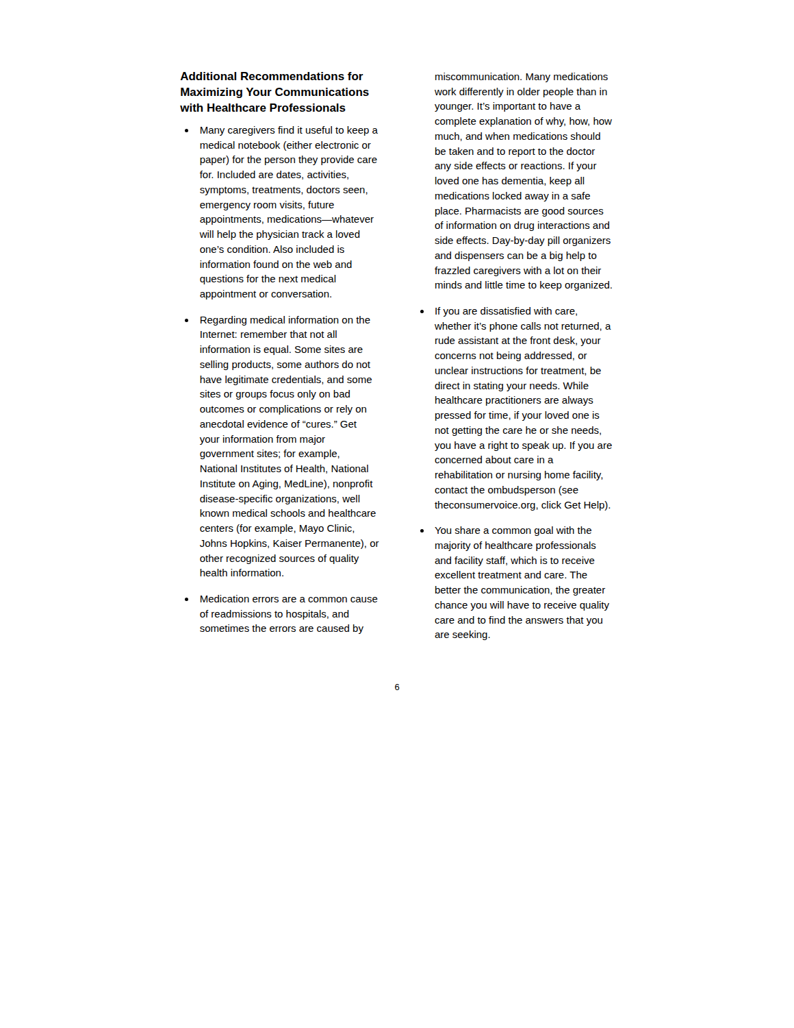Additional Recommendations for Maximizing Your Communications with Healthcare Professionals
Many caregivers find it useful to keep a medical notebook (either electronic or paper) for the person they provide care for. Included are dates, activities, symptoms, treatments, doctors seen, emergency room visits, future appointments, medications—whatever will help the physician track a loved one’s condition. Also included is information found on the web and questions for the next medical appointment or conversation.
Regarding medical information on the Internet: remember that not all information is equal. Some sites are selling products, some authors do not have legitimate credentials, and some sites or groups focus only on bad outcomes or complications or rely on anecdotal evidence of “cures.” Get your information from major government sites; for example, National Institutes of Health, National Institute on Aging, MedLine), nonprofit disease-specific organizations, well known medical schools and healthcare centers (for example, Mayo Clinic, Johns Hopkins, Kaiser Permanente), or other recognized sources of quality health information.
Medication errors are a common cause of readmissions to hospitals, and sometimes the errors are caused by miscommunication. Many medications work differently in older people than in younger. It’s important to have a complete explanation of why, how, how much, and when medications should be taken and to report to the doctor any side effects or reactions. If your loved one has dementia, keep all medications locked away in a safe place. Pharmacists are good sources of information on drug interactions and side effects. Day-by-day pill organizers and dispensers can be a big help to frazzled caregivers with a lot on their minds and little time to keep organized.
If you are dissatisfied with care, whether it’s phone calls not returned, a rude assistant at the front desk, your concerns not being addressed, or unclear instructions for treatment, be direct in stating your needs. While healthcare practitioners are always pressed for time, if your loved one is not getting the care he or she needs, you have a right to speak up. If you are concerned about care in a rehabilitation or nursing home facility, contact the ombudsperson (see theconsumervoice.org, click Get Help).
You share a common goal with the majority of healthcare professionals and facility staff, which is to receive excellent treatment and care. The better the communication, the greater chance you will have to receive quality care and to find the answers that you are seeking.
6